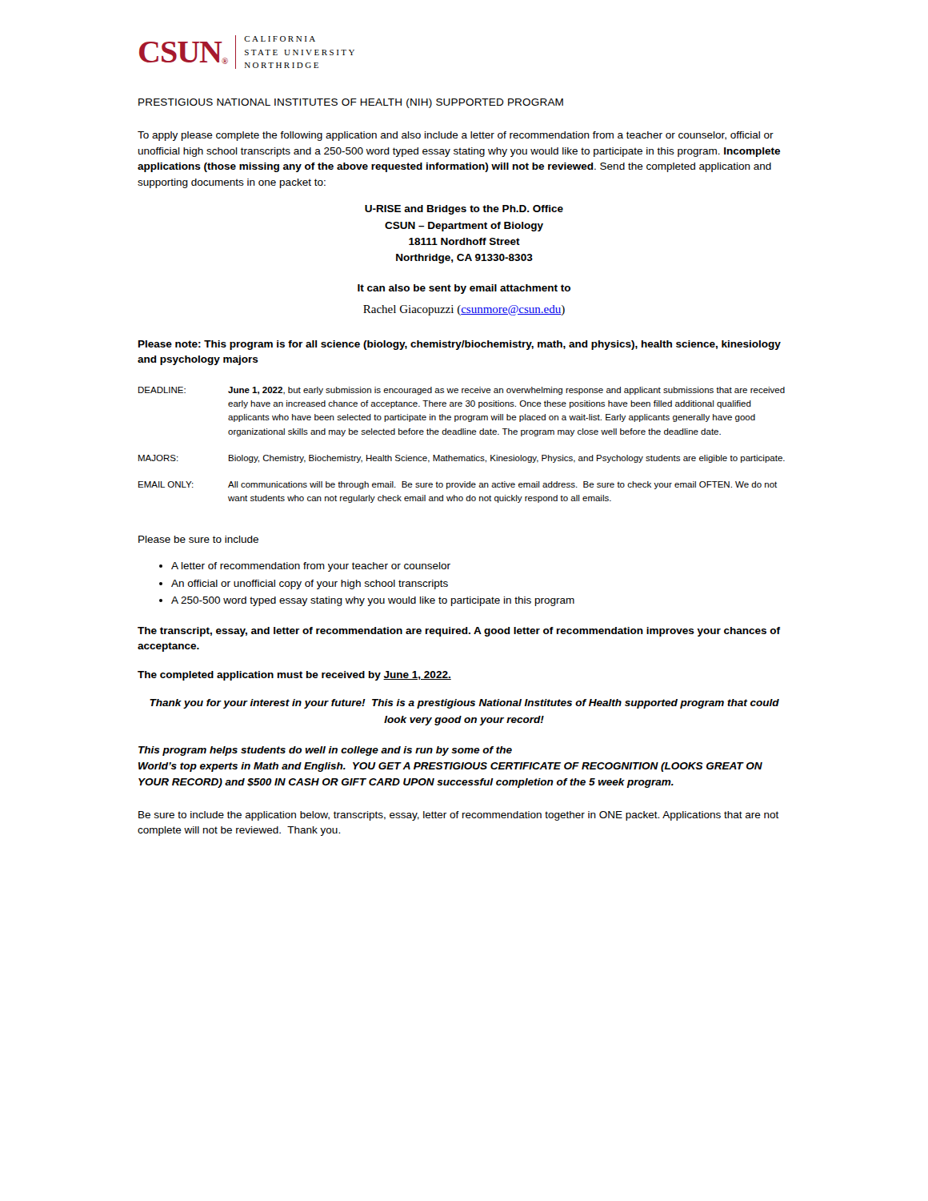CSUN®
California
State University
Northridge
PRESTIGIOUS NATIONAL INSTITUTES OF HEALTH (NIH) SUPPORTED PROGRAM
To apply please complete the following application and also include a letter of recommendation from a teacher or counselor, official or unofficial high school transcripts and a 250-500 word typed essay stating why you would like to participate in this program. Incomplete applications (those missing any of the above requested information) will not be reviewed. Send the completed application and supporting documents in one packet to:
U-RISE and Bridges to the Ph.D. Office
CSUN – Department of Biology
18111 Nordhoff Street
Northridge, CA 91330-8303
It can also be sent by email attachment to
Rachel Giacopuzzi (csunmore@csun.edu)
Please note: This program is for all science (biology, chemistry/biochemistry, math, and physics), health science, kinesiology and psychology majors
| DEADLINE: | June 1, 2022 , but early submission is encouraged as we receive an overwhelming response and applicant submissions that are received early have an increased chance of acceptance. There are 30 positions. Once these positions have been filled additional qualified applicants who have been selected to participate in the program will be placed on a wait-list. Early applicants generally have good organizational skills and may be selected before the deadline date. The program may close well before the deadline date. |
| MAJORS: | Biology, Chemistry, Biochemistry, Health Science, Mathematics, Kinesiology, Physics, and Psychology students are eligible to participate. |
| EMAIL ONLY: | All communications will be through email. Be sure to provide an active email address. Be sure to check your email OFTEN. We do not want students who can not regularly check email and who do not quickly respond to all emails. |
Please be sure to include
A letter of recommendation from your teacher or counselor
An official or unofficial copy of your high school transcripts
A 250-500 word typed essay stating why you would like to participate in this program
The transcript, essay, and letter of recommendation are required. A good letter of recommendation improves your chances of acceptance.
The completed application must be received by June 1, 2022.
Thank you for your interest in your future! This is a prestigious National Institutes of Health supported program that could look very good on your record!
This program helps students do well in college and is run by some of the
World’s top experts in Math and English. YOU GET A PRESTIGIOUS CERTIFICATE OF RECOGNITION (LOOKS GREAT ON YOUR RECORD) and $500 IN CASH OR GIFT CARD UPON successful completion of the 5 week program.
Be sure to include the application below, transcripts, essay, letter of recommendation together in ONE packet. Applications that are not complete will not be reviewed. Thank you.